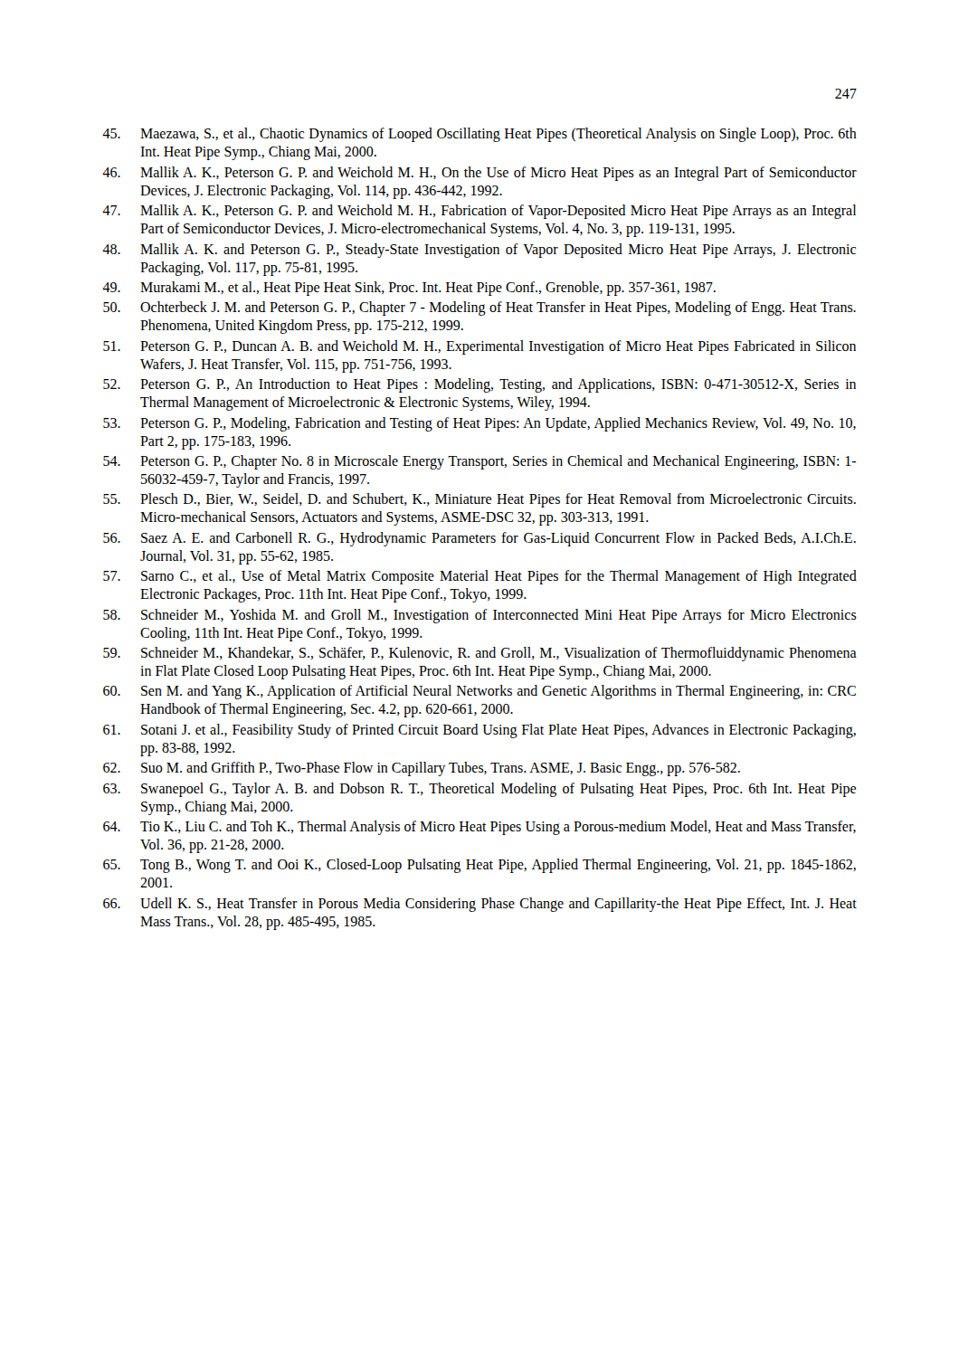247
45. Maezawa, S., et al., Chaotic Dynamics of Looped Oscillating Heat Pipes (Theoretical Analysis on Single Loop), Proc. 6th Int. Heat Pipe Symp., Chiang Mai, 2000.
46. Mallik A. K., Peterson G. P. and Weichold M. H., On the Use of Micro Heat Pipes as an Integral Part of Semiconductor Devices, J. Electronic Packaging, Vol. 114, pp. 436-442, 1992.
47. Mallik A. K., Peterson G. P. and Weichold M. H., Fabrication of Vapor-Deposited Micro Heat Pipe Arrays as an Integral Part of Semiconductor Devices, J. Micro-electromechanical Systems, Vol. 4, No. 3, pp. 119-131, 1995.
48. Mallik A. K. and Peterson G. P., Steady-State Investigation of Vapor Deposited Micro Heat Pipe Arrays, J. Electronic Packaging, Vol. 117, pp. 75-81, 1995.
49. Murakami M., et al., Heat Pipe Heat Sink, Proc. Int. Heat Pipe Conf., Grenoble, pp. 357-361, 1987.
50. Ochterbeck J. M. and Peterson G. P., Chapter 7 - Modeling of Heat Transfer in Heat Pipes, Modeling of Engg. Heat Trans. Phenomena, United Kingdom Press, pp. 175-212, 1999.
51. Peterson G. P., Duncan A. B. and Weichold M. H., Experimental Investigation of Micro Heat Pipes Fabricated in Silicon Wafers, J. Heat Transfer, Vol. 115, pp. 751-756, 1993.
52. Peterson G. P., An Introduction to Heat Pipes : Modeling, Testing, and Applications, ISBN: 0-471-30512-X, Series in Thermal Management of Microelectronic & Electronic Systems, Wiley, 1994.
53. Peterson G. P., Modeling, Fabrication and Testing of Heat Pipes: An Update, Applied Mechanics Review, Vol. 49, No. 10, Part 2, pp. 175-183, 1996.
54. Peterson G. P., Chapter No. 8 in Microscale Energy Transport, Series in Chemical and Mechanical Engineering, ISBN: 1-56032-459-7, Taylor and Francis, 1997.
55. Plesch D., Bier, W., Seidel, D. and Schubert, K., Miniature Heat Pipes for Heat Removal from Microelectronic Circuits. Micro-mechanical Sensors, Actuators and Systems, ASME-DSC 32, pp. 303-313, 1991.
56. Saez A. E. and Carbonell R. G., Hydrodynamic Parameters for Gas-Liquid Concurrent Flow in Packed Beds, A.I.Ch.E. Journal, Vol. 31, pp. 55-62, 1985.
57. Sarno C., et al., Use of Metal Matrix Composite Material Heat Pipes for the Thermal Management of High Integrated Electronic Packages, Proc. 11th Int. Heat Pipe Conf., Tokyo, 1999.
58. Schneider M., Yoshida M. and Groll M., Investigation of Interconnected Mini Heat Pipe Arrays for Micro Electronics Cooling, 11th Int. Heat Pipe Conf., Tokyo, 1999.
59. Schneider M., Khandekar, S., Schäfer, P., Kulenovic, R. and Groll, M., Visualization of Thermofluiddynamic Phenomena in Flat Plate Closed Loop Pulsating Heat Pipes, Proc. 6th Int. Heat Pipe Symp., Chiang Mai, 2000.
60. Sen M. and Yang K., Application of Artificial Neural Networks and Genetic Algorithms in Thermal Engineering, in: CRC Handbook of Thermal Engineering, Sec. 4.2, pp. 620-661, 2000.
61. Sotani J. et al., Feasibility Study of Printed Circuit Board Using Flat Plate Heat Pipes, Advances in Electronic Packaging, pp. 83-88, 1992.
62. Suo M. and Griffith P., Two-Phase Flow in Capillary Tubes, Trans. ASME, J. Basic Engg., pp. 576-582.
63. Swanepoel G., Taylor A. B. and Dobson R. T., Theoretical Modeling of Pulsating Heat Pipes, Proc. 6th Int. Heat Pipe Symp., Chiang Mai, 2000.
64. Tio K., Liu C. and Toh K., Thermal Analysis of Micro Heat Pipes Using a Porous-medium Model, Heat and Mass Transfer, Vol. 36, pp. 21-28, 2000.
65. Tong B., Wong T. and Ooi K., Closed-Loop Pulsating Heat Pipe, Applied Thermal Engineering, Vol. 21, pp. 1845-1862, 2001.
66. Udell K. S., Heat Transfer in Porous Media Considering Phase Change and Capillarity-the Heat Pipe Effect, Int. J. Heat Mass Trans., Vol. 28, pp. 485-495, 1985.